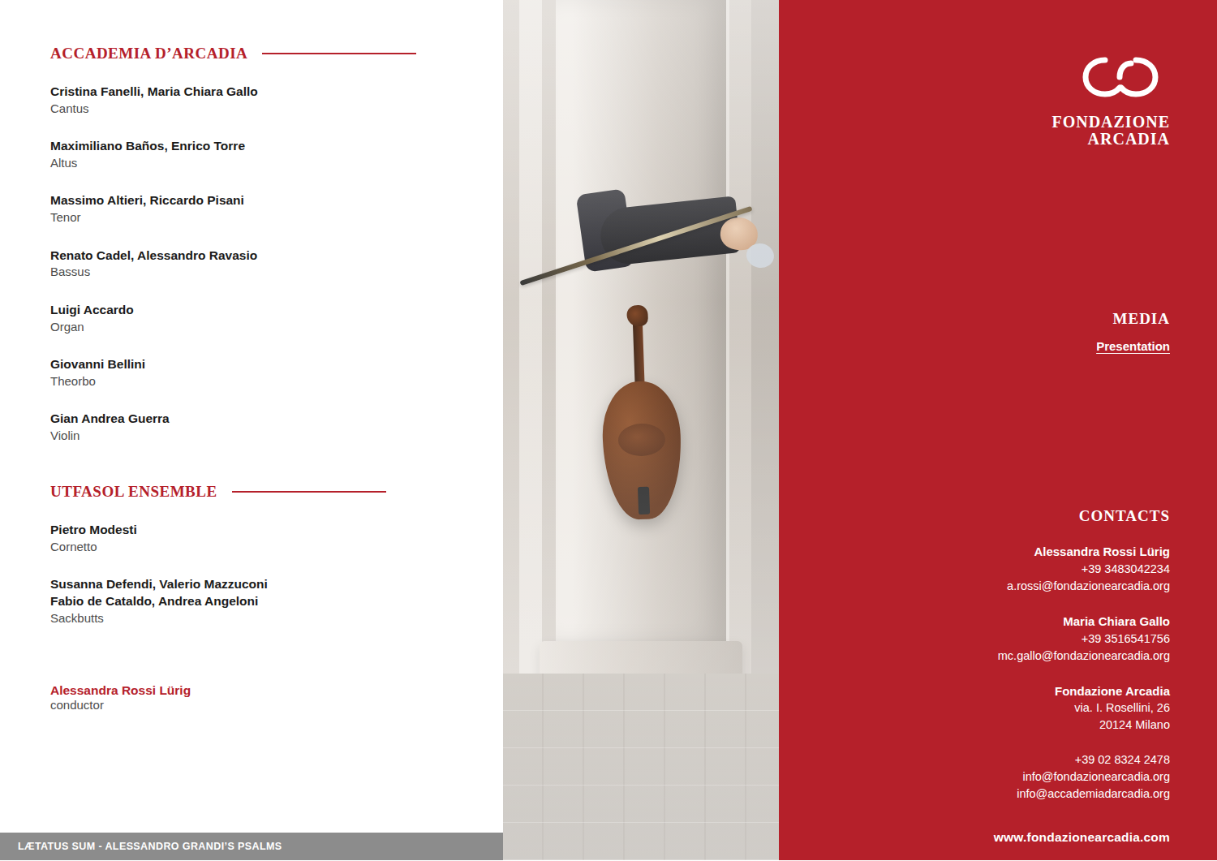ACCADEMIA D’ARCADIA
Cristina Fanelli, Maria Chiara Gallo
Cantus
Maximiliano Baños, Enrico Torre
Altus
Massimo Altieri, Riccardo Pisani
Tenor
Renato Cadel, Alessandro Ravasio
Bassus
Luigi Accardo
Organ
Giovanni Bellini
Theorbo
Gian Andrea Guerra
Violin
UTFASOL ENSEMBLE
Pietro Modesti
Cornetto
Susanna Defendi, Valerio Mazzuconi
Fabio de Cataldo, Andrea Angeloni
Sackbutts
Alessandra Rossi Lürig
conductor
LÆTATUS SUM - ALESSANDRO GRANDI’S PSALMS
FONDAZIONE ARCADIA
MEDIA
Presentation
CONTACTS
Alessandra Rossi Lürig
+39 3483042234
a.rossi@fondazionearcadia.org
Maria Chiara Gallo
+39 3516541756
mc.gallo@fondazionearcadia.org
Fondazione Arcadia
via. I. Rosellini, 26
20124 Milano
+39 02 8324 2478
info@fondazionearcadia.org
info@accademiadarcadia.org
www.fondazionearcadia.com